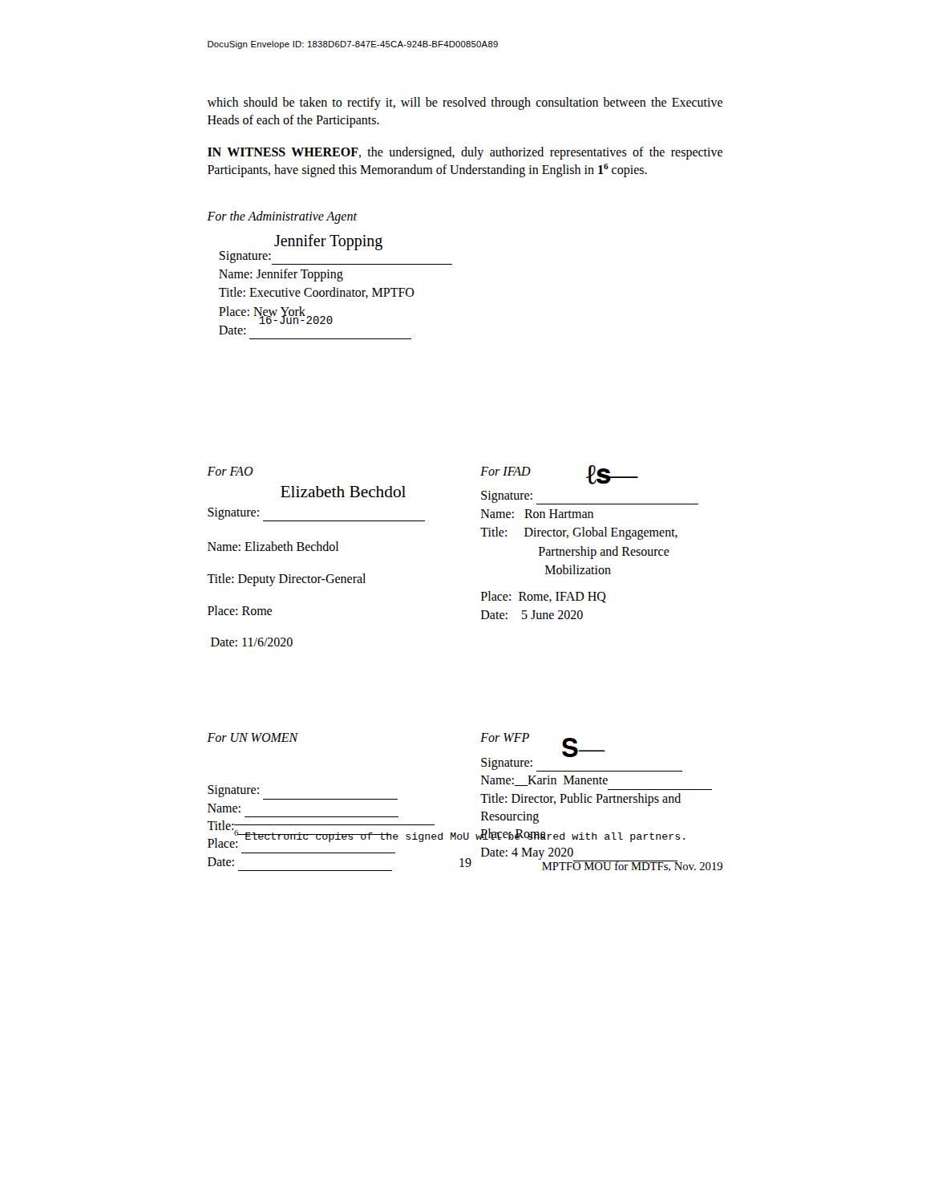DocuSign Envelope ID: 1838D6D7-847E-45CA-924B-BF4D00850A89
which should be taken to rectify it, will be resolved through consultation between the Executive Heads of each of the Participants.
IN WITNESS WHEREOF, the undersigned, duly authorized representatives of the respective Participants, have signed this Memorandum of Understanding in English in 16 copies.
For the Administrative Agent
Jennifer Topping Signature:
Name: Jennifer Topping
Title: Executive Coordinator, MPTFO
Place: New York
16-Jun-2020 Date:
For FAO
Elizabeth Bechdol
Signature:
Name: Elizabeth Bechdol
Title: Deputy Director-General
Place: Rome
Date: 11/6/2020
For IFAD
ℓ𝐬—
Signature:
Name: Ron Hartman
Title: Director, Global Engagement,
Partnership and Resource
Mobilization
Place: Rome, IFAD HQ
Date: 5 June 2020
For UN WOMEN
Signature:
Name:
Title:
Place:
Date:
For WFP
𝐒—
Signature:
Name:__Karin Manente
Title: Director, Public Partnerships and Resourcing
Place: Rome
Date: 4 May 2020
6 Electronic copies of the signed MoU will be shared with all partners.
19
MPTFO MOU for MDTFs, Nov. 2019